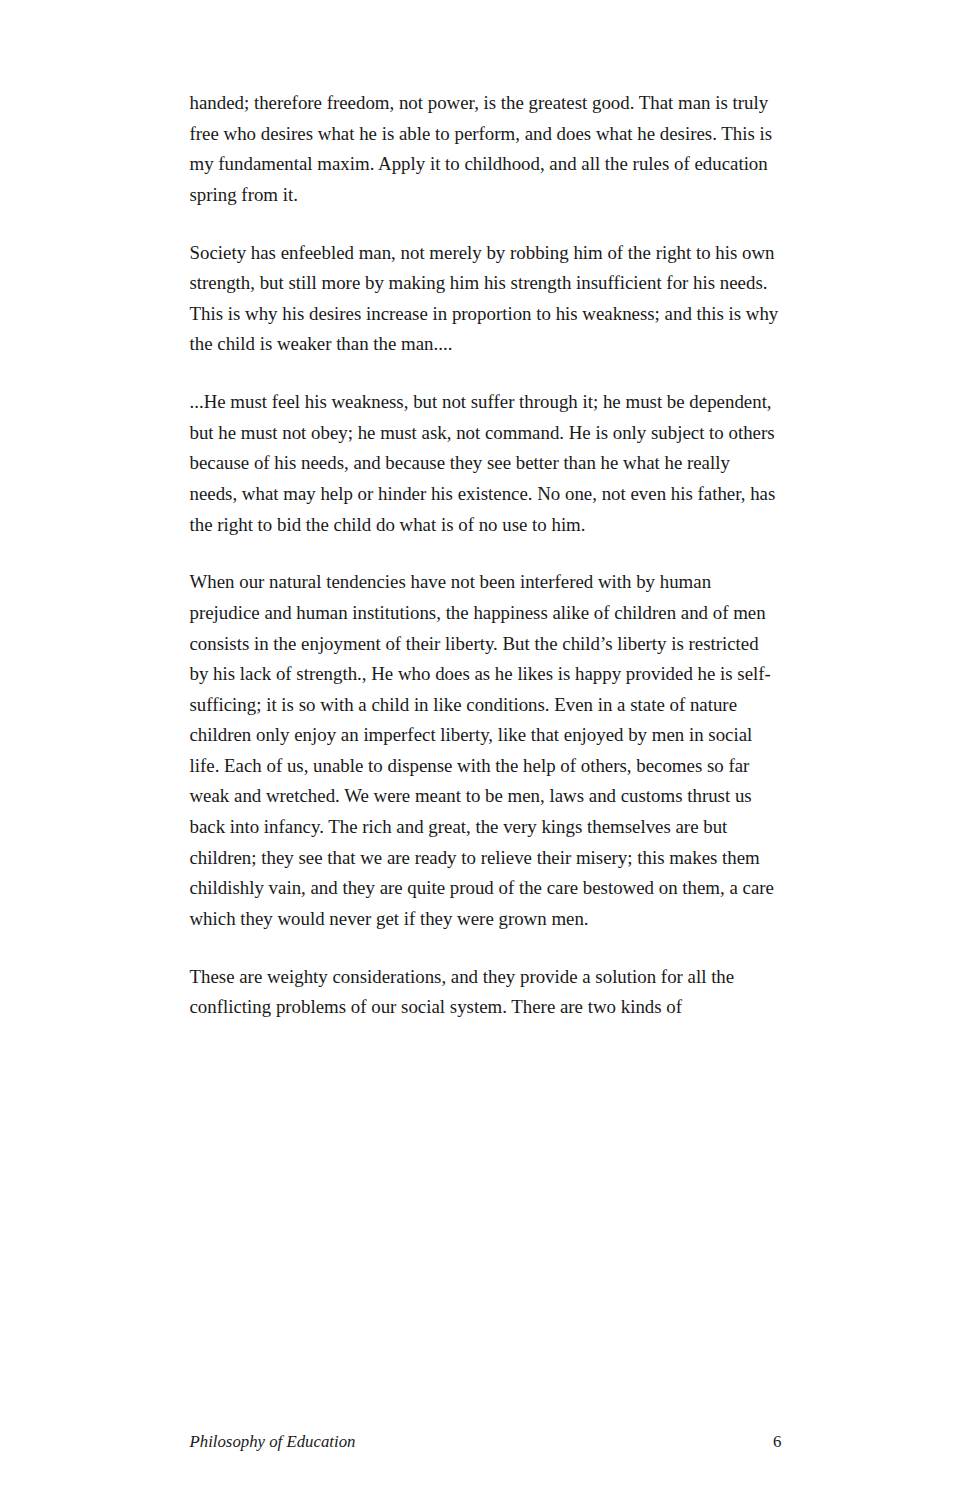handed; therefore freedom, not power, is the greatest good. That man is truly free who desires what he is able to perform, and does what he desires. This is my fundamental maxim. Apply it to childhood, and all the rules of education spring from it.
Society has enfeebled man, not merely by robbing him of the right to his own strength, but still more by making him his strength insufficient for his needs. This is why his desires increase in proportion to his weakness; and this is why the child is weaker than the man....
...He must feel his weakness, but not suffer through it; he must be dependent, but he must not obey; he must ask, not command. He is only subject to others because of his needs, and because they see better than he what he really needs, what may help or hinder his existence. No one, not even his father, has the right to bid the child do what is of no use to him.
When our natural tendencies have not been interfered with by human prejudice and human institutions, the happiness alike of children and of men consists in the enjoyment of their liberty. But the child’s liberty is restricted by his lack of strength., He who does as he likes is happy provided he is self-sufficing; it is so with a child in like conditions. Even in a state of nature children only enjoy an imperfect liberty, like that enjoyed by men in social life. Each of us, unable to dispense with the help of others, becomes so far weak and wretched. We were meant to be men, laws and customs thrust us back into infancy. The rich and great, the very kings themselves are but children; they see that we are ready to relieve their misery; this makes them childishly vain, and they are quite proud of the care bestowed on them, a care which they would never get if they were grown men.
These are weighty considerations, and they provide a solution for all the conflicting problems of our social system. There are two kinds of
Philosophy of Education 6